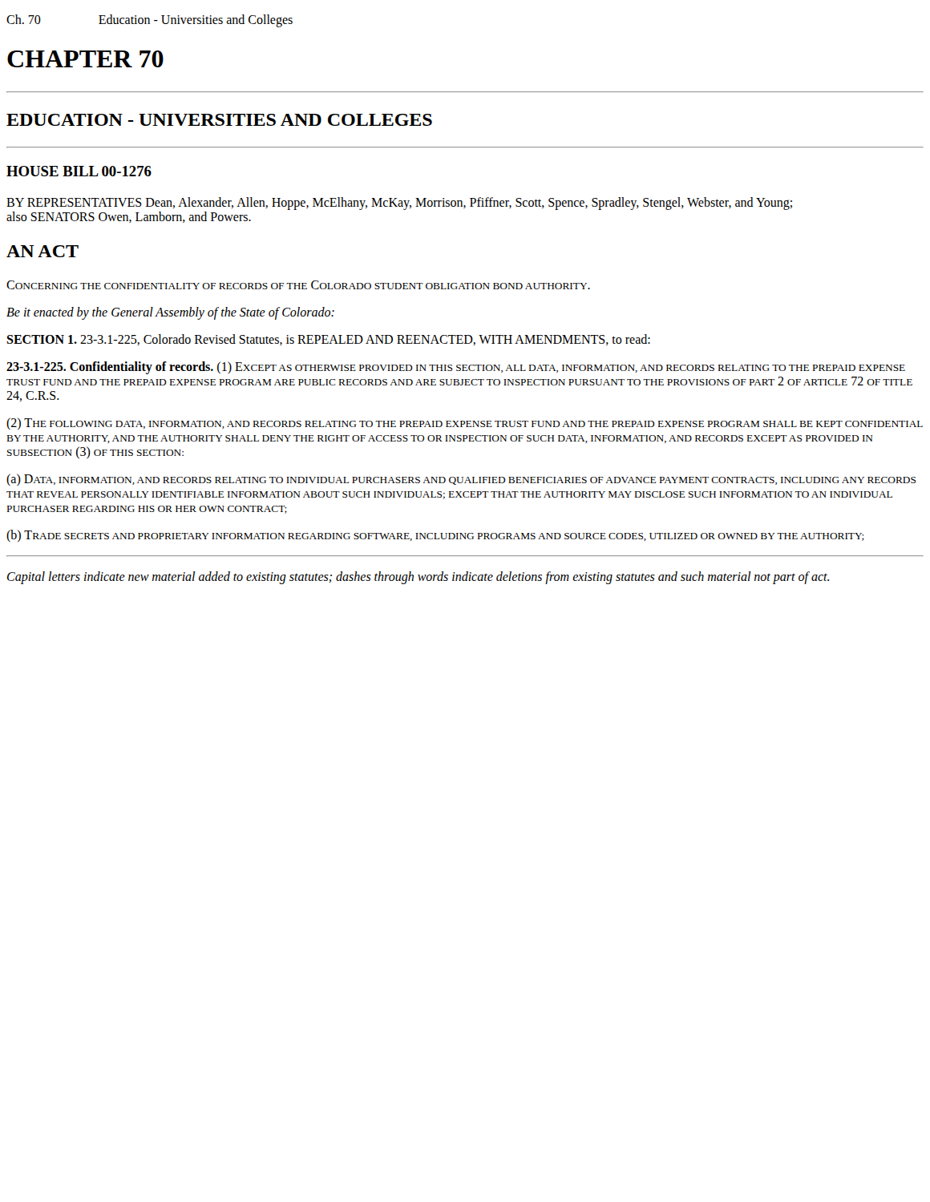Ch. 70 Education - Universities and Colleges
CHAPTER 70
EDUCATION - UNIVERSITIES AND COLLEGES
HOUSE BILL 00-1276
BY REPRESENTATIVES Dean, Alexander, Allen, Hoppe, McElhany, McKay, Morrison, Pfiffner, Scott, Spence, Spradley, Stengel, Webster, and Young;
also SENATORS Owen, Lamborn, and Powers.
AN ACT
CONCERNING THE CONFIDENTIALITY OF RECORDS OF THE COLORADO STUDENT OBLIGATION BOND AUTHORITY.
Be it enacted by the General Assembly of the State of Colorado:
SECTION 1. 23-3.1-225, Colorado Revised Statutes, is REPEALED AND REENACTED, WITH AMENDMENTS, to read:
23-3.1-225. Confidentiality of records. (1) EXCEPT AS OTHERWISE PROVIDED IN THIS SECTION, ALL DATA, INFORMATION, AND RECORDS RELATING TO THE PREPAID EXPENSE TRUST FUND AND THE PREPAID EXPENSE PROGRAM ARE PUBLIC RECORDS AND ARE SUBJECT TO INSPECTION PURSUANT TO THE PROVISIONS OF PART 2 OF ARTICLE 72 OF TITLE 24, C.R.S.
(2) THE FOLLOWING DATA, INFORMATION, AND RECORDS RELATING TO THE PREPAID EXPENSE TRUST FUND AND THE PREPAID EXPENSE PROGRAM SHALL BE KEPT CONFIDENTIAL BY THE AUTHORITY, AND THE AUTHORITY SHALL DENY THE RIGHT OF ACCESS TO OR INSPECTION OF SUCH DATA, INFORMATION, AND RECORDS EXCEPT AS PROVIDED IN SUBSECTION (3) OF THIS SECTION:
(a) DATA, INFORMATION, AND RECORDS RELATING TO INDIVIDUAL PURCHASERS AND QUALIFIED BENEFICIARIES OF ADVANCE PAYMENT CONTRACTS, INCLUDING ANY RECORDS THAT REVEAL PERSONALLY IDENTIFIABLE INFORMATION ABOUT SUCH INDIVIDUALS; EXCEPT THAT THE AUTHORITY MAY DISCLOSE SUCH INFORMATION TO AN INDIVIDUAL PURCHASER REGARDING HIS OR HER OWN CONTRACT;
(b) TRADE SECRETS AND PROPRIETARY INFORMATION REGARDING SOFTWARE, INCLUDING PROGRAMS AND SOURCE CODES, UTILIZED OR OWNED BY THE AUTHORITY;
Capital letters indicate new material added to existing statutes; dashes through words indicate deletions from existing statutes and such material not part of act.